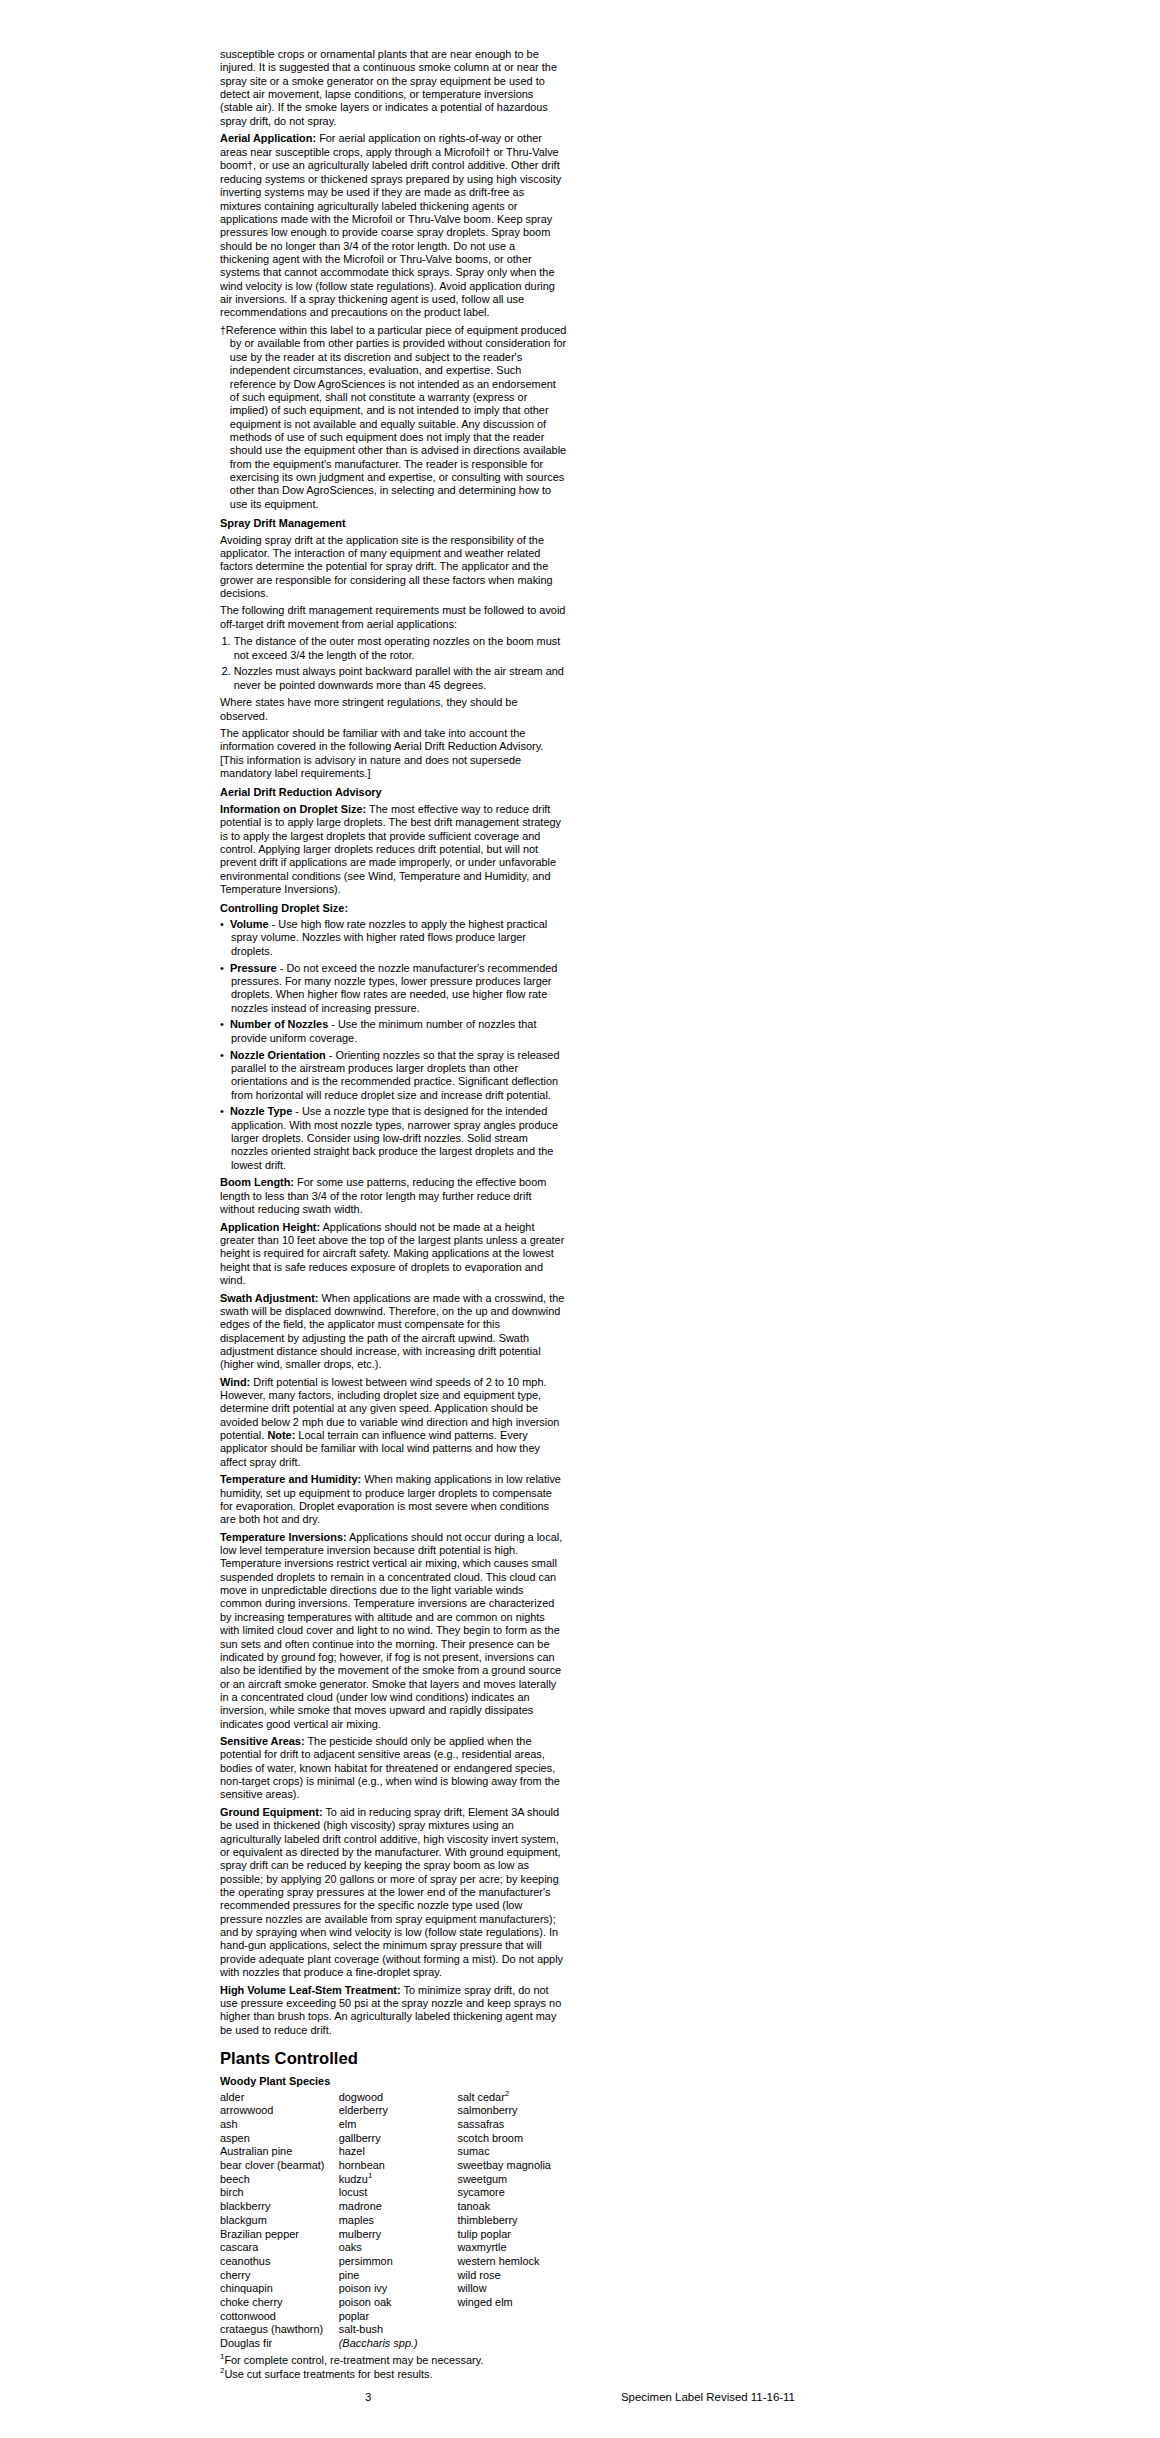susceptible crops or ornamental plants that are near enough to be injured. It is suggested that a continuous smoke column at or near the spray site or a smoke generator on the spray equipment be used to detect air movement, lapse conditions, or temperature inversions (stable air). If the smoke layers or indicates a potential of hazardous spray drift, do not spray.
Aerial Application: For aerial application on rights-of-way or other areas near susceptible crops, apply through a Microfoil† or Thru-Valve boom†, or use an agriculturally labeled drift control additive. Other drift reducing systems or thickened sprays prepared by using high viscosity inverting systems may be used if they are made as drift-free as mixtures containing agriculturally labeled thickening agents or applications made with the Microfoil or Thru-Valve boom. Keep spray pressures low enough to provide coarse spray droplets. Spray boom should be no longer than 3/4 of the rotor length. Do not use a thickening agent with the Microfoil or Thru-Valve booms, or other systems that cannot accommodate thick sprays. Spray only when the wind velocity is low (follow state regulations). Avoid application during air inversions. If a spray thickening agent is used, follow all use recommendations and precautions on the product label.
†Reference within this label to a particular piece of equipment produced by or available from other parties is provided without consideration for use by the reader at its discretion and subject to the reader's independent circumstances, evaluation, and expertise. Such reference by Dow AgroSciences is not intended as an endorsement of such equipment, shall not constitute a warranty (express or implied) of such equipment, and is not intended to imply that other equipment is not available and equally suitable. Any discussion of methods of use of such equipment does not imply that the reader should use the equipment other than is advised in directions available from the equipment's manufacturer. The reader is responsible for exercising its own judgment and expertise, or consulting with sources other than Dow AgroSciences, in selecting and determining how to use its equipment.
Spray Drift Management
Avoiding spray drift at the application site is the responsibility of the applicator. The interaction of many equipment and weather related factors determine the potential for spray drift. The applicator and the grower are responsible for considering all these factors when making decisions.
The following drift management requirements must be followed to avoid off-target drift movement from aerial applications:
The distance of the outer most operating nozzles on the boom must not exceed 3/4 the length of the rotor.
Nozzles must always point backward parallel with the air stream and never be pointed downwards more than 45 degrees.
Where states have more stringent regulations, they should be observed.
The applicator should be familiar with and take into account the information covered in the following Aerial Drift Reduction Advisory. [This information is advisory in nature and does not supersede mandatory label requirements.]
Aerial Drift Reduction Advisory
Information on Droplet Size: The most effective way to reduce drift potential is to apply large droplets. The best drift management strategy is to apply the largest droplets that provide sufficient coverage and control. Applying larger droplets reduces drift potential, but will not prevent drift if applications are made improperly, or under unfavorable environmental conditions (see Wind, Temperature and Humidity, and Temperature Inversions).
Controlling Droplet Size:
Volume - Use high flow rate nozzles to apply the highest practical spray volume. Nozzles with higher rated flows produce larger droplets.
Pressure - Do not exceed the nozzle manufacturer's recommended pressures. For many nozzle types, lower pressure produces larger droplets. When higher flow rates are needed, use higher flow rate nozzles instead of increasing pressure.
Number of Nozzles - Use the minimum number of nozzles that provide uniform coverage.
Nozzle Orientation - Orienting nozzles so that the spray is released parallel to the airstream produces larger droplets than other orientations and is the recommended practice. Significant deflection from horizontal will reduce droplet size and increase drift potential.
Nozzle Type - Use a nozzle type that is designed for the intended application. With most nozzle types, narrower spray angles produce larger droplets. Consider using low-drift nozzles. Solid stream nozzles oriented straight back produce the largest droplets and the lowest drift.
Boom Length: For some use patterns, reducing the effective boom length to less than 3/4 of the rotor length may further reduce drift without reducing swath width.
Application Height: Applications should not be made at a height greater than 10 feet above the top of the largest plants unless a greater height is required for aircraft safety. Making applications at the lowest height that is safe reduces exposure of droplets to evaporation and wind.
Swath Adjustment: When applications are made with a crosswind, the swath will be displaced downwind. Therefore, on the up and downwind edges of the field, the applicator must compensate for this displacement by adjusting the path of the aircraft upwind. Swath adjustment distance should increase, with increasing drift potential (higher wind, smaller drops, etc.).
Wind: Drift potential is lowest between wind speeds of 2 to 10 mph. However, many factors, including droplet size and equipment type, determine drift potential at any given speed. Application should be avoided below 2 mph due to variable wind direction and high inversion potential. Note: Local terrain can influence wind patterns. Every applicator should be familiar with local wind patterns and how they affect spray drift.
Temperature and Humidity: When making applications in low relative humidity, set up equipment to produce larger droplets to compensate for evaporation. Droplet evaporation is most severe when conditions are both hot and dry.
Temperature Inversions: Applications should not occur during a local, low level temperature inversion because drift potential is high. Temperature inversions restrict vertical air mixing, which causes small suspended droplets to remain in a concentrated cloud. This cloud can move in unpredictable directions due to the light variable winds common during inversions. Temperature inversions are characterized by increasing temperatures with altitude and are common on nights with limited cloud cover and light to no wind. They begin to form as the sun sets and often continue into the morning. Their presence can be indicated by ground fog; however, if fog is not present, inversions can also be identified by the movement of the smoke from a ground source or an aircraft smoke generator. Smoke that layers and moves laterally in a concentrated cloud (under low wind conditions) indicates an inversion, while smoke that moves upward and rapidly dissipates indicates good vertical air mixing.
Sensitive Areas: The pesticide should only be applied when the potential for drift to adjacent sensitive areas (e.g., residential areas, bodies of water, known habitat for threatened or endangered species, non-target crops) is minimal (e.g., when wind is blowing away from the sensitive areas).
Ground Equipment: To aid in reducing spray drift, Element 3A should be used in thickened (high viscosity) spray mixtures using an agriculturally labeled drift control additive, high viscosity invert system, or equivalent as directed by the manufacturer. With ground equipment, spray drift can be reduced by keeping the spray boom as low as possible; by applying 20 gallons or more of spray per acre; by keeping the operating spray pressures at the lower end of the manufacturer's recommended pressures for the specific nozzle type used (low pressure nozzles are available from spray equipment manufacturers); and by spraying when wind velocity is low (follow state regulations). In hand-gun applications, select the minimum spray pressure that will provide adequate plant coverage (without forming a mist). Do not apply with nozzles that produce a fine-droplet spray.
High Volume Leaf-Stem Treatment: To minimize spray drift, do not use pressure exceeding 50 psi at the spray nozzle and keep sprays no higher than brush tops. An agriculturally labeled thickening agent may be used to reduce drift.
Plants Controlled
Woody Plant Species
alder
arrowwood
ash
aspen
Australian pine
bear clover (bearmat)
beech
birch
blackberry
blackgum
Brazilian pepper
cascara
ceanothus
cherry
chinquapin
choke cherry
cottonwood
crataegus (hawthorn)
Douglas fir
dogwood
elderberry
elm
gallberry
hazel
hornbean
kudzu1
locust
madrone
maples
mulberry
oaks
persimmon
pine
poison ivy
poison oak
poplar
salt-bush
(Baccharis spp.)
salt cedar2
salmonberry
sassafras
scotch broom
sumac
sweetbay magnolia
sweetgum
sycamore
tanoak
thimbleberry
tulip poplar
waxmyrtle
western hemlock
wild rose
willow
winged elm
1For complete control, re-treatment may be necessary.
2Use cut surface treatments for best results.
3 Specimen Label Revised 11-16-11